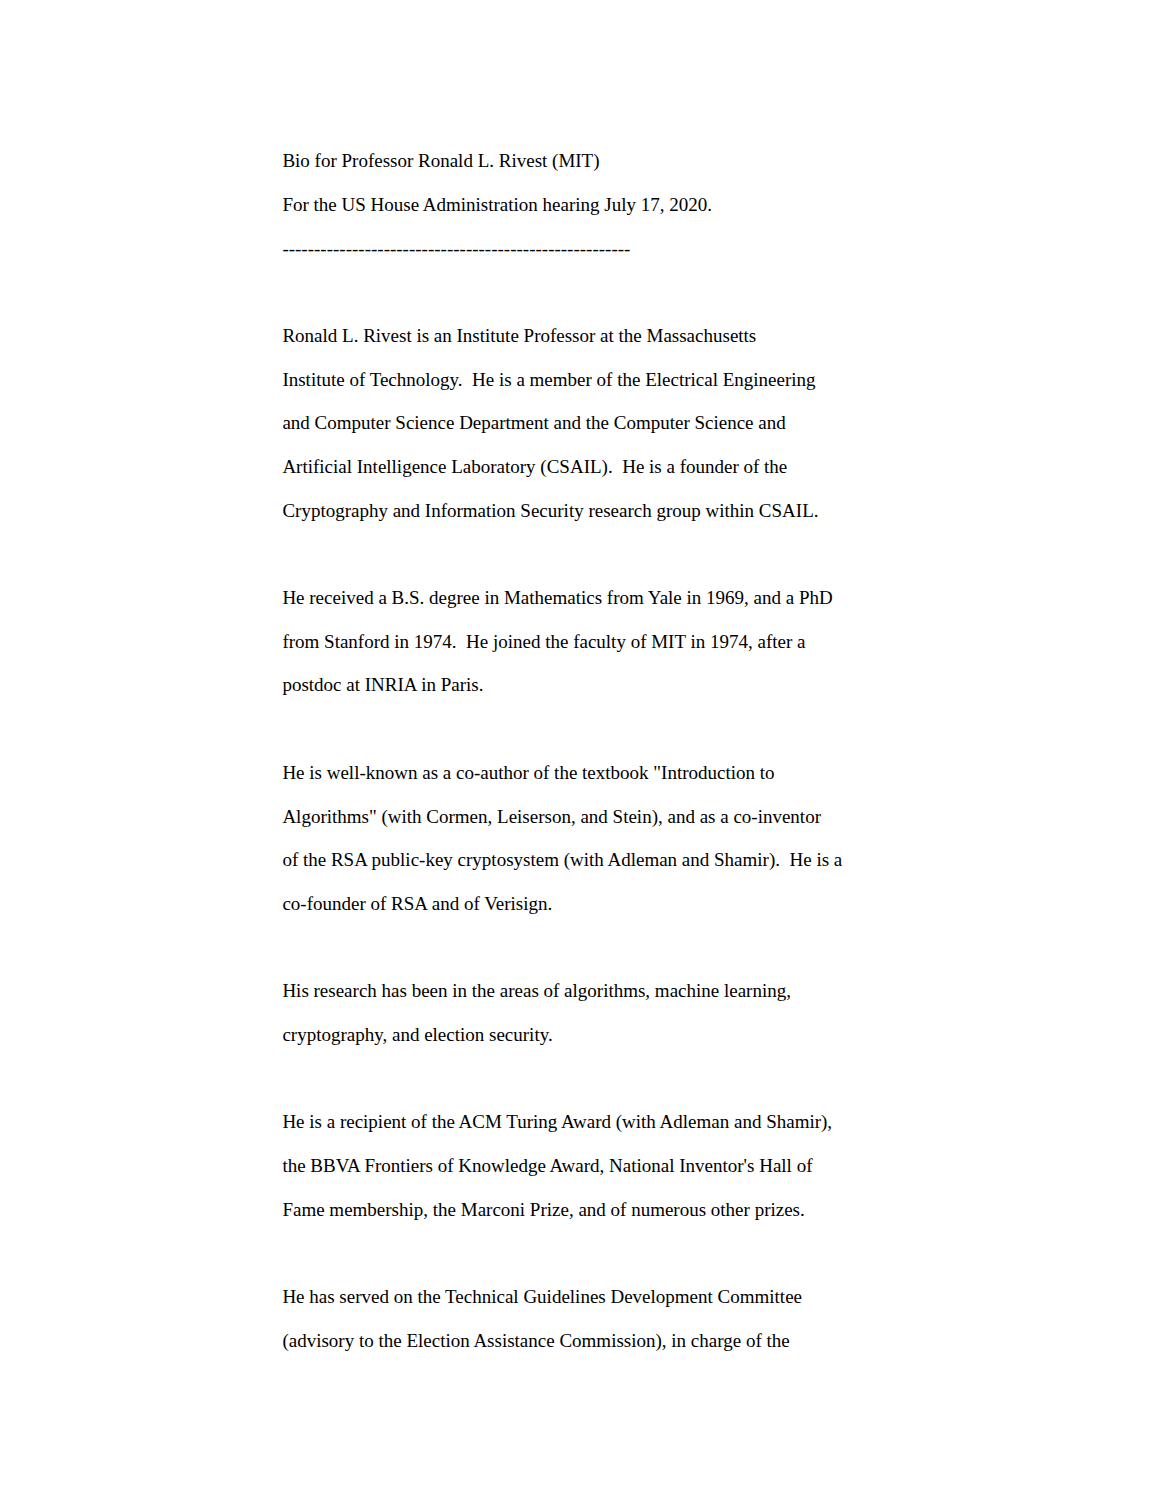Bio for Professor Ronald L. Rivest (MIT)
For the US House Administration hearing July 17, 2020.
-------------------------------------------------------
Ronald L. Rivest is an Institute Professor at the Massachusetts
Institute of Technology. He is a member of the Electrical Engineering
and Computer Science Department and the Computer Science and
Artificial Intelligence Laboratory (CSAIL). He is a founder of the
Cryptography and Information Security research group within CSAIL.
He received a B.S. degree in Mathematics from Yale in 1969, and a PhD
from Stanford in 1974. He joined the faculty of MIT in 1974, after a
postdoc at INRIA in Paris.
He is well-known as a co-author of the textbook "Introduction to
Algorithms" (with Cormen, Leiserson, and Stein), and as a co-inventor
of the RSA public-key cryptosystem (with Adleman and Shamir). He is a
co-founder of RSA and of Verisign.
His research has been in the areas of algorithms, machine learning,
cryptography, and election security.
He is a recipient of the ACM Turing Award (with Adleman and Shamir),
the BBVA Frontiers of Knowledge Award, National Inventor's Hall of
Fame membership, the Marconi Prize, and of numerous other prizes.
He has served on the Technical Guidelines Development Committee
(advisory to the Election Assistance Commission), in charge of the